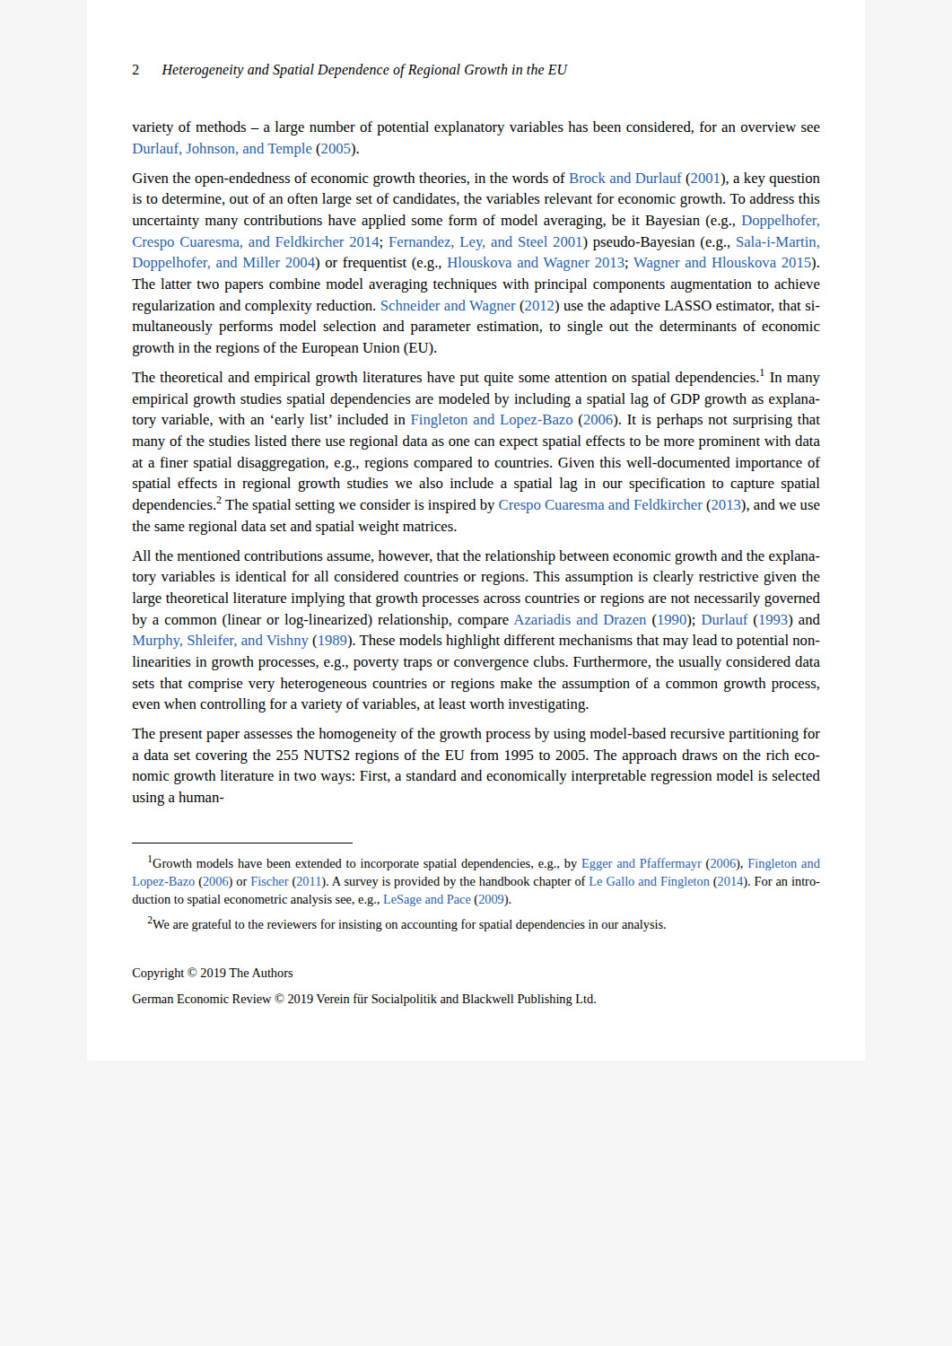2 Heterogeneity and Spatial Dependence of Regional Growth in the EU
variety of methods – a large number of potential explanatory variables has been considered, for an overview see Durlauf, Johnson, and Temple (2005).
Given the open-endedness of economic growth theories, in the words of Brock and Durlauf (2001), a key question is to determine, out of an often large set of candidates, the variables relevant for economic growth. To address this uncertainty many contributions have applied some form of model averaging, be it Bayesian (e.g., Doppelhofer, Crespo Cuaresma, and Feldkircher 2014; Fernandez, Ley, and Steel 2001) pseudo-Bayesian (e.g., Sala-i-Martin, Doppelhofer, and Miller 2004) or frequentist (e.g., Hlouskova and Wagner 2013; Wagner and Hlouskova 2015). The latter two papers combine model averaging techniques with principal components augmentation to achieve regularization and complexity reduction. Schneider and Wagner (2012) use the adaptive LASSO estimator, that simultaneously performs model selection and parameter estimation, to single out the determinants of economic growth in the regions of the European Union (EU).
The theoretical and empirical growth literatures have put quite some attention on spatial dependencies.1 In many empirical growth studies spatial dependencies are modeled by including a spatial lag of GDP growth as explanatory variable, with an ‘early list’ included in Fingleton and Lopez-Bazo (2006). It is perhaps not surprising that many of the studies listed there use regional data as one can expect spatial effects to be more prominent with data at a finer spatial disaggregation, e.g., regions compared to countries. Given this well-documented importance of spatial effects in regional growth studies we also include a spatial lag in our specification to capture spatial dependencies.2 The spatial setting we consider is inspired by Crespo Cuaresma and Feldkircher (2013), and we use the same regional data set and spatial weight matrices.
All the mentioned contributions assume, however, that the relationship between economic growth and the explanatory variables is identical for all considered countries or regions. This assumption is clearly restrictive given the large theoretical literature implying that growth processes across countries or regions are not necessarily governed by a common (linear or log-linearized) relationship, compare Azariadis and Drazen (1990); Durlauf (1993) and Murphy, Shleifer, and Vishny (1989). These models highlight different mechanisms that may lead to potential nonlinearities in growth processes, e.g., poverty traps or convergence clubs. Furthermore, the usually considered data sets that comprise very heterogeneous countries or regions make the assumption of a common growth process, even when controlling for a variety of variables, at least worth investigating.
The present paper assesses the homogeneity of the growth process by using model-based recursive partitioning for a data set covering the 255 NUTS2 regions of the EU from 1995 to 2005. The approach draws on the rich economic growth literature in two ways: First, a standard and economically interpretable regression model is selected using a human-
1 Growth models have been extended to incorporate spatial dependencies, e.g., by Egger and Pfaffermayr (2006), Fingleton and Lopez-Bazo (2006) or Fischer (2011). A survey is provided by the handbook chapter of Le Gallo and Fingleton (2014). For an introduction to spatial econometric analysis see, e.g., LeSage and Pace (2009).
2 We are grateful to the reviewers for insisting on accounting for spatial dependencies in our analysis.
Copyright © 2019 The Authors
German Economic Review © 2019 Verein für Socialpolitik and Blackwell Publishing Ltd.